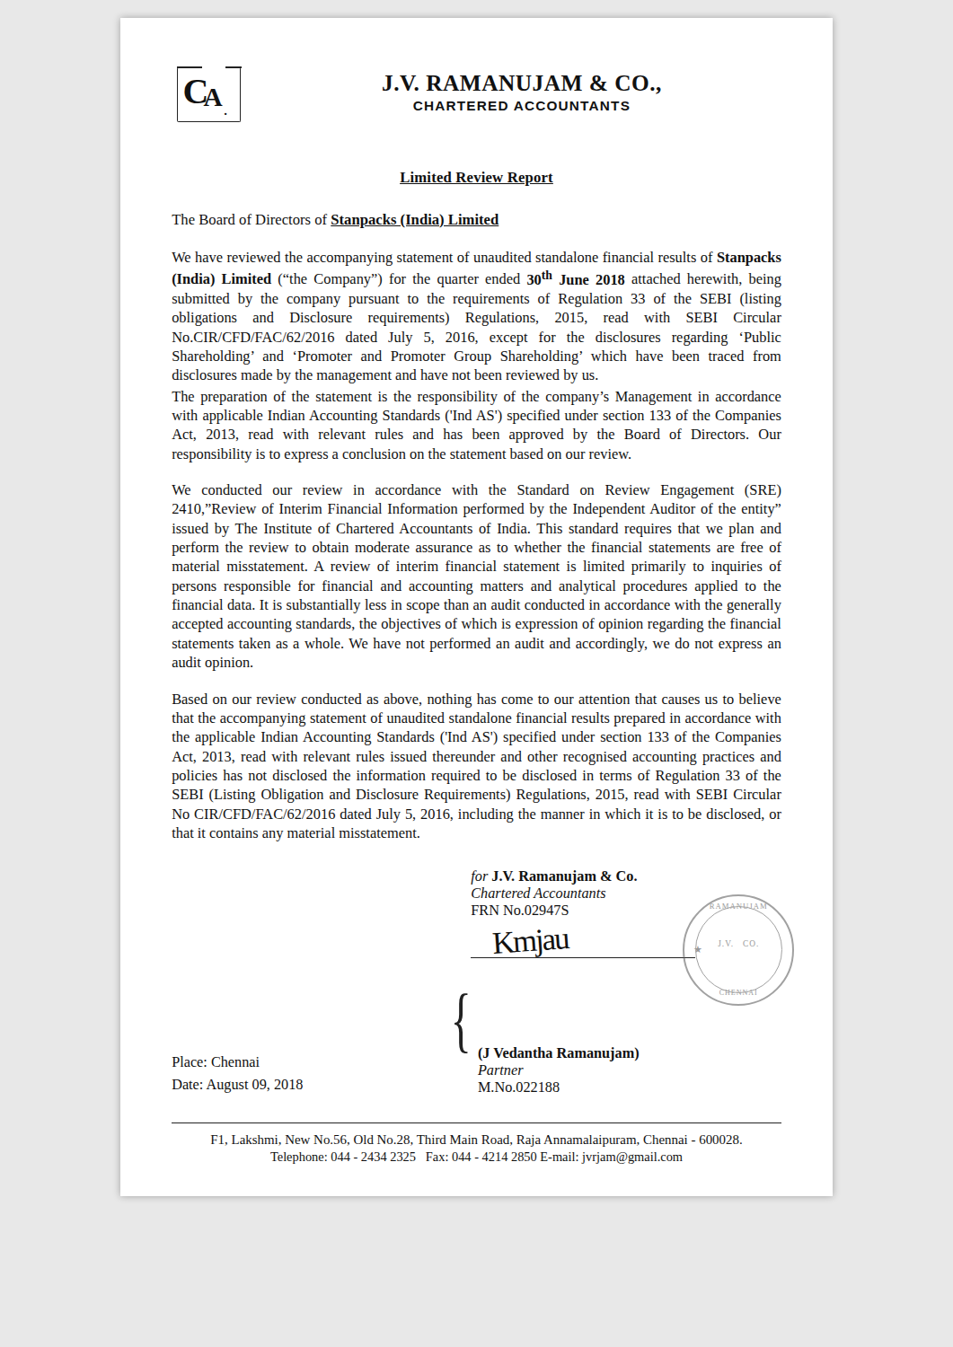CA
.
J.V. RAMANUJAM & CO.,
CHARTERED ACCOUNTANTS
Limited Review Report
The Board of Directors of Stanpacks (India) Limited
We have reviewed the accompanying statement of unaudited standalone financial results of Stanpacks (India) Limited (“the Company”) for the quarter ended 30th June 2018 attached herewith, being submitted by the company pursuant to the requirements of Regulation 33 of the SEBI (listing obligations and Disclosure requirements) Regulations, 2015, read with SEBI Circular No.CIR/CFD/FAC/62/2016 dated July 5, 2016, except for the disclosures regarding ‘Public Shareholding’ and ‘Promoter and Promoter Group Shareholding’ which have been traced from disclosures made by the management and have not been reviewed by us.
The preparation of the statement is the responsibility of the company’s Management in accordance with applicable Indian Accounting Standards ('Ind AS') specified under section 133 of the Companies Act, 2013, read with relevant rules and has been approved by the Board of Directors. Our responsibility is to express a conclusion on the statement based on our review.
We conducted our review in accordance with the Standard on Review Engagement (SRE) 2410,”Review of Interim Financial Information performed by the Independent Auditor of the entity” issued by The Institute of Chartered Accountants of India. This standard requires that we plan and perform the review to obtain moderate assurance as to whether the financial statements are free of material misstatement. A review of interim financial statement is limited primarily to inquiries of persons responsible for financial and accounting matters and analytical procedures applied to the financial data. It is substantially less in scope than an audit conducted in accordance with the generally accepted accounting standards, the objectives of which is expression of opinion regarding the financial statements taken as a whole. We have not performed an audit and accordingly, we do not express an audit opinion.
Based on our review conducted as above, nothing has come to our attention that causes us to believe that the accompanying statement of unaudited standalone financial results prepared in accordance with the applicable Indian Accounting Standards ('Ind AS') specified under section 133 of the Companies Act, 2013, read with relevant rules issued thereunder and other recognised accounting practices and policies has not disclosed the information required to be disclosed in terms of Regulation 33 of the SEBI (Listing Obligation and Disclosure Requirements) Regulations, 2015, read with SEBI Circular No CIR/CFD/FAC/62/2016 dated July 5, 2016, including the manner in which it is to be disclosed, or that it contains any material misstatement.
for J.V. Ramanujam & Co.
Chartered Accountants
FRN No.02947S
Kmjau
RAMANUJAM
★
J.V. CO.
CHENNAI
Place: Chennai
Date: August 09, 2018
{
(J Vedantha Ramanujam)
Partner
M.No.022188
F1, Lakshmi, New No.56, Old No.28, Third Main Road, Raja Annamalaipuram, Chennai - 600028.
Telephone: 044 - 2434 2325 Fax: 044 - 4214 2850 E-mail: jvrjam@gmail.com